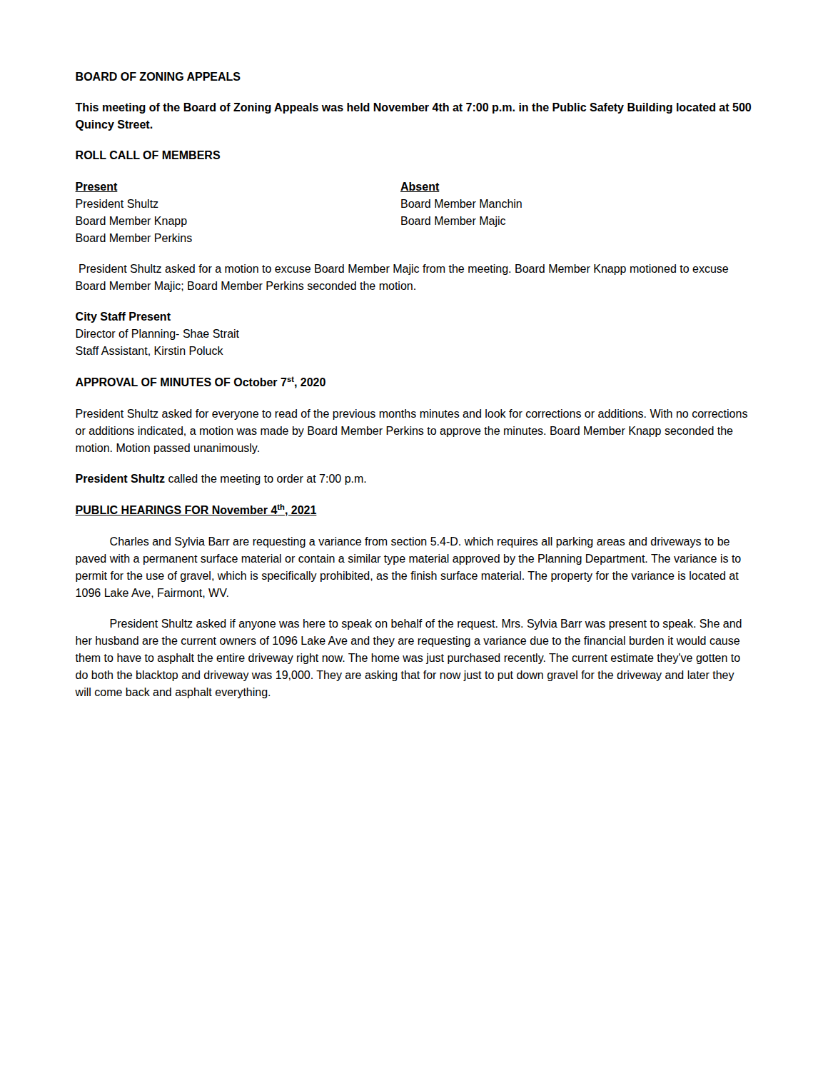BOARD OF ZONING APPEALS
This meeting of the Board of Zoning Appeals was held November 4th at 7:00 p.m. in the Public Safety Building located at 500 Quincy Street.
ROLL CALL OF MEMBERS
| Present | Absent |
| --- | --- |
| President Shultz | Board Member Manchin |
| Board Member Knapp | Board Member Majic |
| Board Member Perkins | |
President Shultz asked for a motion to excuse Board Member Majic from the meeting. Board Member Knapp motioned to excuse Board Member Majic; Board Member Perkins seconded the motion.
City Staff Present
Director of Planning- Shae Strait
Staff Assistant, Kirstin Poluck
APPROVAL OF MINUTES OF October 7st, 2020
President Shultz asked for everyone to read of the previous months minutes and look for corrections or additions. With no corrections or additions indicated, a motion was made by Board Member Perkins to approve the minutes. Board Member Knapp seconded the motion. Motion passed unanimously.
President Shultz called the meeting to order at 7:00 p.m.
PUBLIC HEARINGS FOR November 4th, 2021
Charles and Sylvia Barr are requesting a variance from section 5.4-D. which requires all parking areas and driveways to be paved with a permanent surface material or contain a similar type material approved by the Planning Department. The variance is to permit for the use of gravel, which is specifically prohibited, as the finish surface material. The property for the variance is located at 1096 Lake Ave, Fairmont, WV.
President Shultz asked if anyone was here to speak on behalf of the request. Mrs. Sylvia Barr was present to speak. She and her husband are the current owners of 1096 Lake Ave and they are requesting a variance due to the financial burden it would cause them to have to asphalt the entire driveway right now. The home was just purchased recently. The current estimate they've gotten to do both the blacktop and driveway was 19,000. They are asking that for now just to put down gravel for the driveway and later they will come back and asphalt everything.